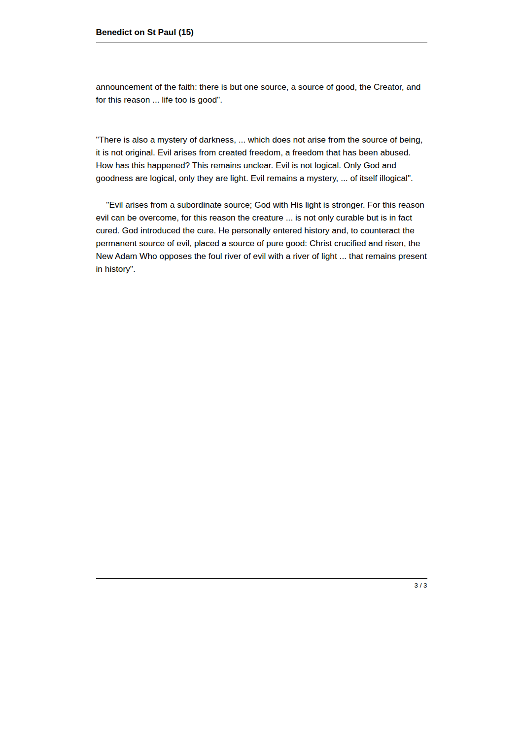Benedict on St Paul (15)
announcement of the faith: there is but one source, a source of good, the Creator, and for this reason ... life too is good".
"There is also a mystery of darkness, ... which does not arise from the source of being, it is not original. Evil arises from created freedom, a freedom that has been abused. How has this happened? This remains unclear. Evil is not logical. Only God and goodness are logical, only they are light. Evil remains a mystery, ... of itself illogical".
"Evil arises from a subordinate source; God with His light is stronger. For this reason evil can be overcome, for this reason the creature ... is not only curable but is in fact cured. God introduced the cure. He personally entered history and, to counteract the permanent source of evil, placed a source of pure good: Christ crucified and risen, the New Adam Who opposes the foul river of evil with a river of light ... that remains present in history".
3 / 3